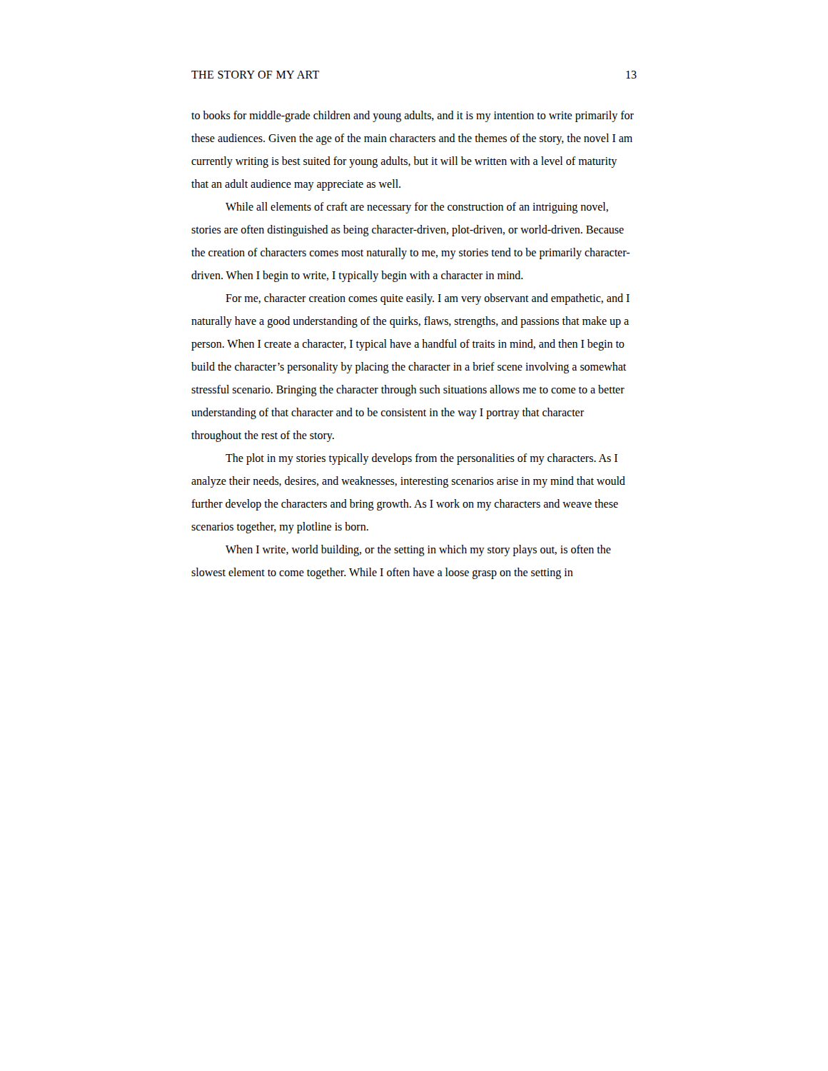The Story of My Art 13
to books for middle-grade children and young adults, and it is my intention to write primarily for these audiences. Given the age of the main characters and the themes of the story, the novel I am currently writing is best suited for young adults, but it will be written with a level of maturity that an adult audience may appreciate as well.
While all elements of craft are necessary for the construction of an intriguing novel, stories are often distinguished as being character-driven, plot-driven, or world-driven. Because the creation of characters comes most naturally to me, my stories tend to be primarily character-driven. When I begin to write, I typically begin with a character in mind.
For me, character creation comes quite easily. I am very observant and empathetic, and I naturally have a good understanding of the quirks, flaws, strengths, and passions that make up a person. When I create a character, I typical have a handful of traits in mind, and then I begin to build the character’s personality by placing the character in a brief scene involving a somewhat stressful scenario. Bringing the character through such situations allows me to come to a better understanding of that character and to be consistent in the way I portray that character throughout the rest of the story.
The plot in my stories typically develops from the personalities of my characters. As I analyze their needs, desires, and weaknesses, interesting scenarios arise in my mind that would further develop the characters and bring growth. As I work on my characters and weave these scenarios together, my plotline is born.
When I write, world building, or the setting in which my story plays out, is often the slowest element to come together. While I often have a loose grasp on the setting in